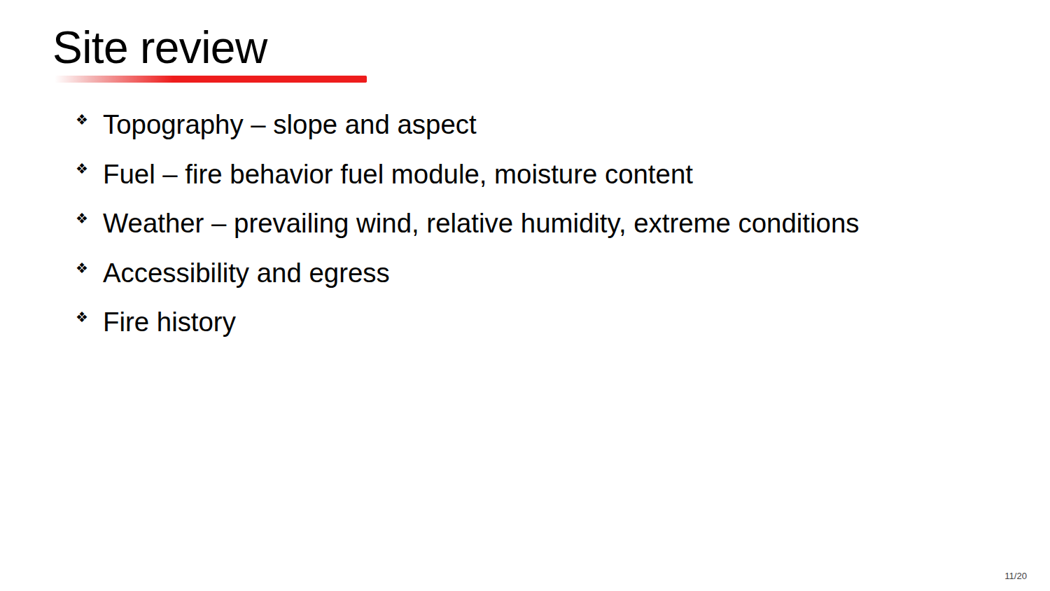Site review
Topography – slope and aspect
Fuel – fire behavior fuel module, moisture content
Weather – prevailing wind, relative humidity, extreme conditions
Accessibility and egress
Fire history
11/20